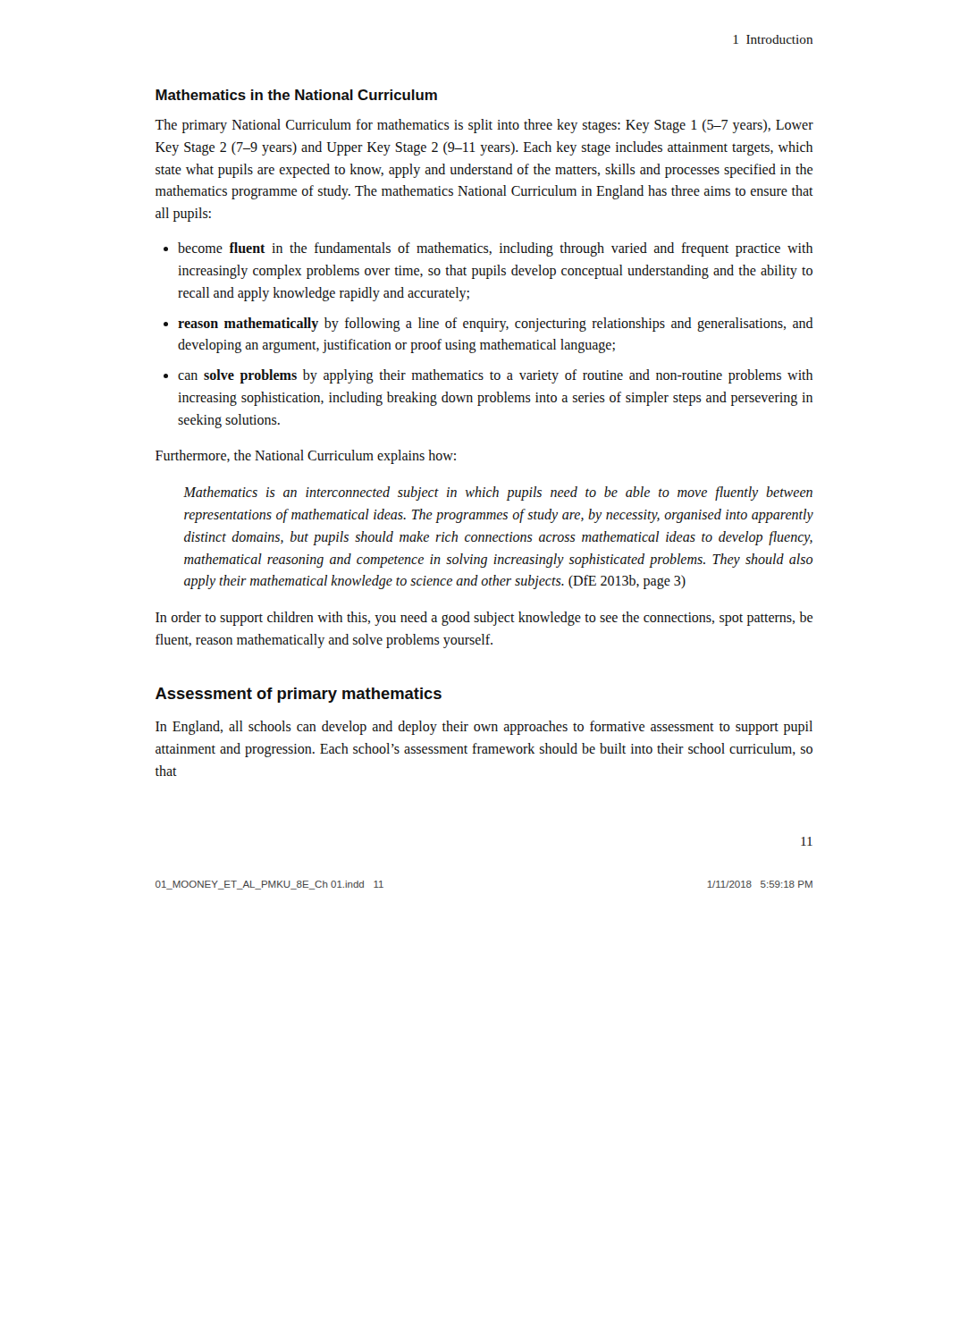1 Introduction
Mathematics in the National Curriculum
The primary National Curriculum for mathematics is split into three key stages: Key Stage 1 (5–7 years), Lower Key Stage 2 (7–9 years) and Upper Key Stage 2 (9–11 years). Each key stage includes attainment targets, which state what pupils are expected to know, apply and understand of the matters, skills and processes specified in the mathematics programme of study. The mathematics National Curriculum in England has three aims to ensure that all pupils:
become fluent in the fundamentals of mathematics, including through varied and frequent practice with increasingly complex problems over time, so that pupils develop conceptual understanding and the ability to recall and apply knowledge rapidly and accurately;
reason mathematically by following a line of enquiry, conjecturing relationships and generalisations, and developing an argument, justification or proof using mathematical language;
can solve problems by applying their mathematics to a variety of routine and non-routine problems with increasing sophistication, including breaking down problems into a series of simpler steps and persevering in seeking solutions.
Furthermore, the National Curriculum explains how:
Mathematics is an interconnected subject in which pupils need to be able to move fluently between representations of mathematical ideas. The programmes of study are, by necessity, organised into apparently distinct domains, but pupils should make rich connections across mathematical ideas to develop fluency, mathematical reasoning and competence in solving increasingly sophisticated problems. They should also apply their mathematical knowledge to science and other subjects. (DfE 2013b, page 3)
In order to support children with this, you need a good subject knowledge to see the connections, spot patterns, be fluent, reason mathematically and solve problems yourself.
Assessment of primary mathematics
In England, all schools can develop and deploy their own approaches to formative assessment to support pupil attainment and progression. Each school’s assessment framework should be built into their school curriculum, so that
11
01_MOONEY_ET_AL_PMKU_8E_Ch 01.indd 11 1/11/2018 5:59:18 PM